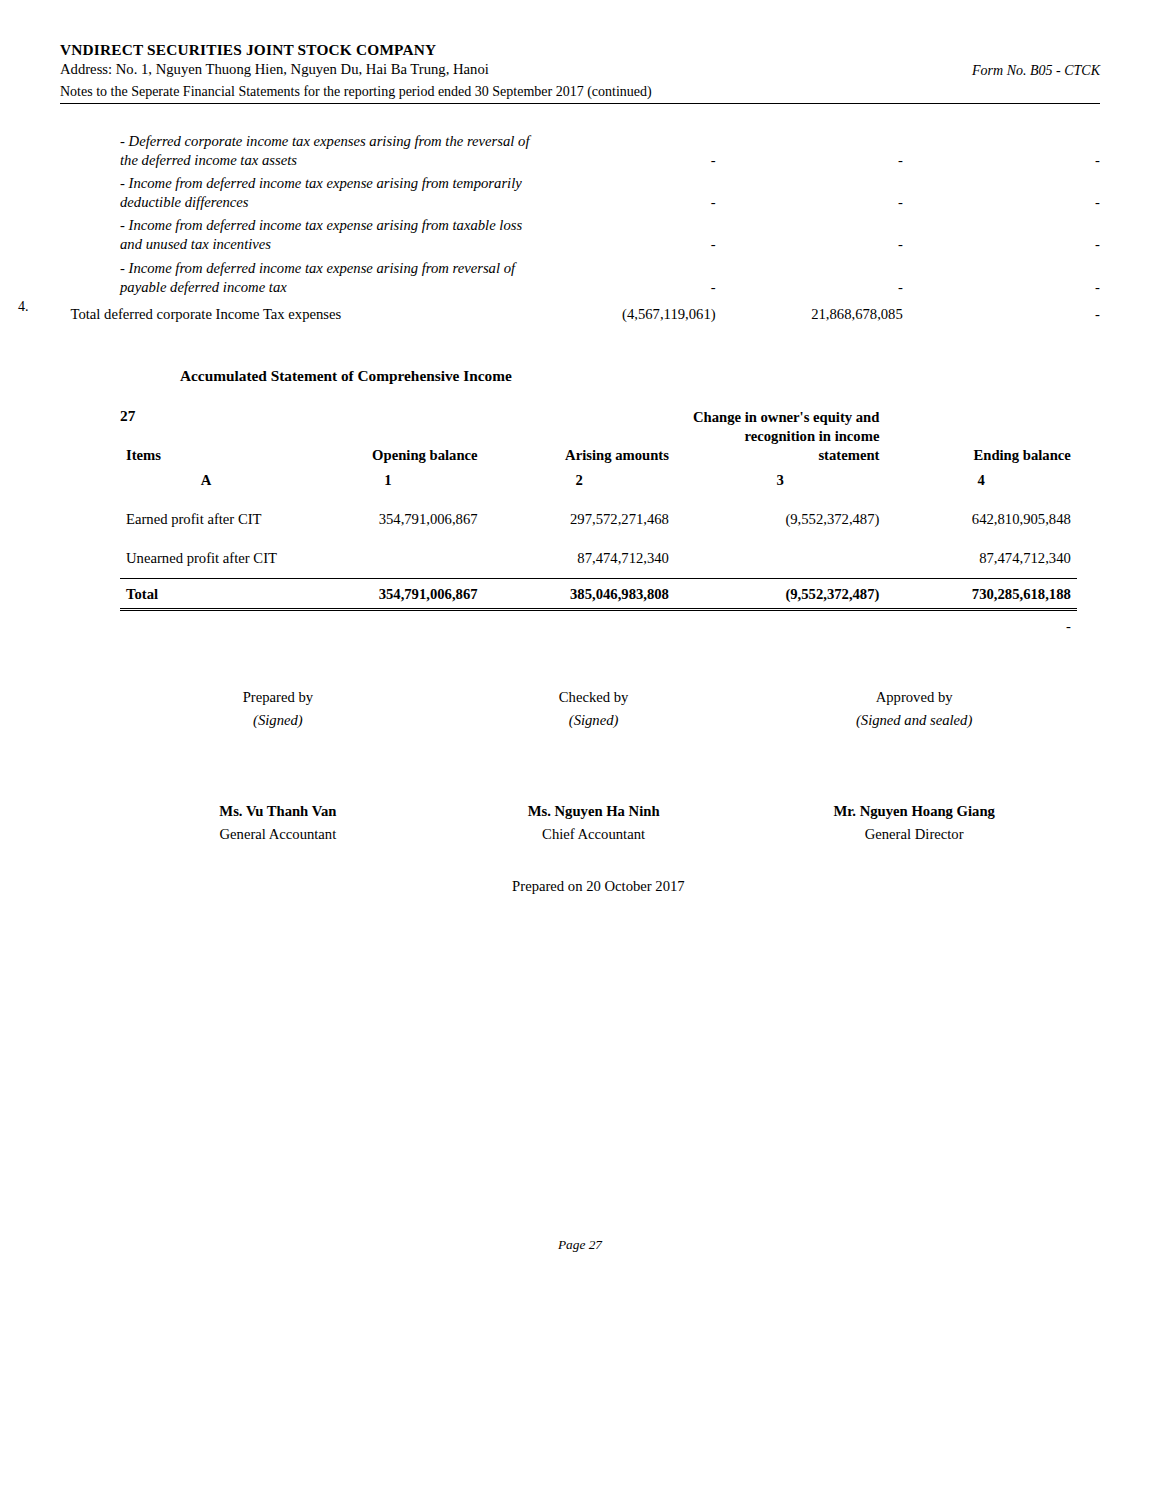VNDIRECT SECURITIES JOINT STOCK COMPANY
Address: No. 1, Nguyen Thuong Hien, Nguyen Du, Hai Ba Trung, Hanoi
Form No. B05 - CTCK
Notes to the Seperate Financial Statements for the reporting period ended 30 September 2017 (continued)
| - Deferred corporate income tax expenses arising from the reversal of the deferred income tax assets | - | - | - |
| - Income from deferred income tax expense arising from temporarily deductible differences | - | - | - |
| - Income from deferred income tax expense arising from taxable loss and unused tax incentives | - | - | - |
| - Income from deferred income tax expense arising from reversal of payable deferred income tax | - | - | - |
| 4. Total deferred corporate Income Tax expenses | (4,567,119,061) | 21,868,678,085 | - |
27
Accumulated Statement of Comprehensive Income
| Items | Opening balance | Arising amounts | Change in owner's equity and recognition in income statement | Ending balance |
| --- | --- | --- | --- | --- |
| A | 1 | 2 | 3 | 4 |
| Earned profit after CIT | 354,791,006,867 | 297,572,271,468 | (9,552,372,487) | 642,810,905,848 |
| Unearned profit after CIT | | 87,474,712,340 | | 87,474,712,340 |
| Total | 354,791,006,867 | 385,046,983,808 | (9,552,372,487) | 730,285,618,188 |
| - |
| Prepared by | Checked by | Approved by |
| (Signed) | (Signed) | (Signed and sealed) |
| Ms. Vu Thanh Van | Ms. Nguyen Ha Ninh | Mr. Nguyen Hoang Giang |
| General Accountant | Chief Accountant | General Director |
Prepared on 20 October 2017
Page 27